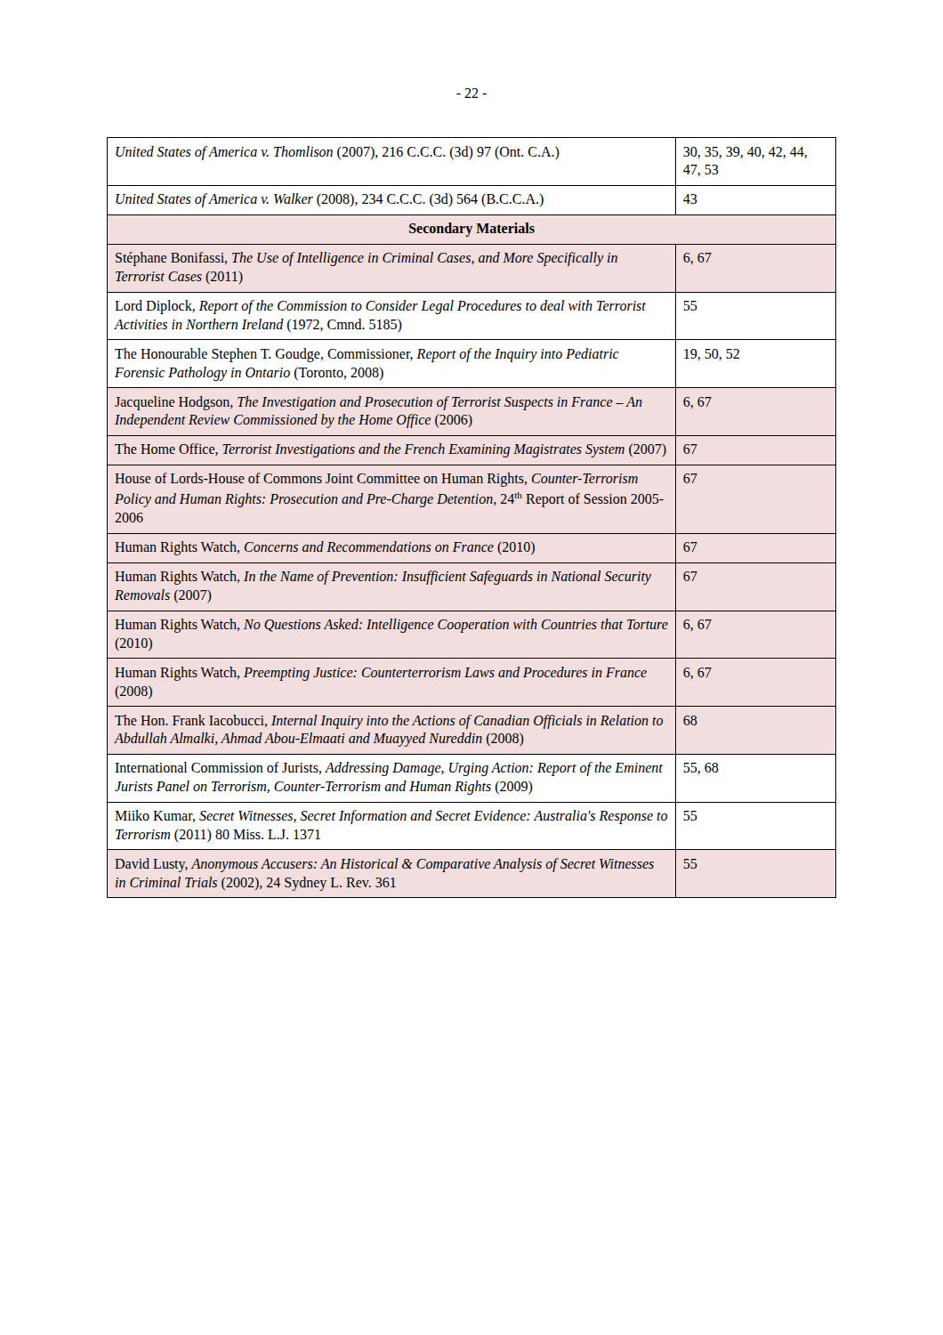- 22 -
| United States of America v. Thomlison (2007), 216 C.C.C. (3d) 97 (Ont. C.A.) | 30, 35, 39, 40, 42, 44, 47, 53 |
| United States of America v. Walker (2008), 234 C.C.C. (3d) 564 (B.C.C.A.) | 43 |
| Secondary Materials |
| Stéphane Bonifassi, The Use of Intelligence in Criminal Cases, and More Specifically in Terrorist Cases (2011) | 6, 67 |
| Lord Diplock, Report of the Commission to Consider Legal Procedures to deal with Terrorist Activities in Northern Ireland (1972, Cmnd. 5185) | 55 |
| The Honourable Stephen T. Goudge, Commissioner, Report of the Inquiry into Pediatric Forensic Pathology in Ontario (Toronto, 2008) | 19, 50, 52 |
| Jacqueline Hodgson, The Investigation and Prosecution of Terrorist Suspects in France – An Independent Review Commissioned by the Home Office (2006) | 6, 67 |
| The Home Office, Terrorist Investigations and the French Examining Magistrates System (2007) | 67 |
| House of Lords-House of Commons Joint Committee on Human Rights, Counter-Terrorism Policy and Human Rights: Prosecution and Pre-Charge Detention , 24 th Report of Session 2005-2006 | 67 |
| Human Rights Watch, Concerns and Recommendations on France (2010) | 67 |
| Human Rights Watch, In the Name of Prevention: Insufficient Safeguards in National Security Removals (2007) | 67 |
| Human Rights Watch, No Questions Asked: Intelligence Cooperation with Countries that Torture (2010) | 6, 67 |
| Human Rights Watch, Preempting Justice: Counterterrorism Laws and Procedures in France (2008) | 6, 67 |
| The Hon. Frank Iacobucci, Internal Inquiry into the Actions of Canadian Officials in Relation to Abdullah Almalki, Ahmad Abou-Elmaati and Muayyed Nureddin (2008) | 68 |
| International Commission of Jurists, Addressing Damage, Urging Action: Report of the Eminent Jurists Panel on Terrorism, Counter-Terrorism and Human Rights (2009) | 55, 68 |
| Miiko Kumar, Secret Witnesses, Secret Information and Secret Evidence: Australia's Response to Terrorism (2011) 80 Miss. L.J. 1371 | 55 |
| David Lusty, Anonymous Accusers: An Historical & Comparative Analysis of Secret Witnesses in Criminal Trials (2002), 24 Sydney L. Rev. 361 | 55 |